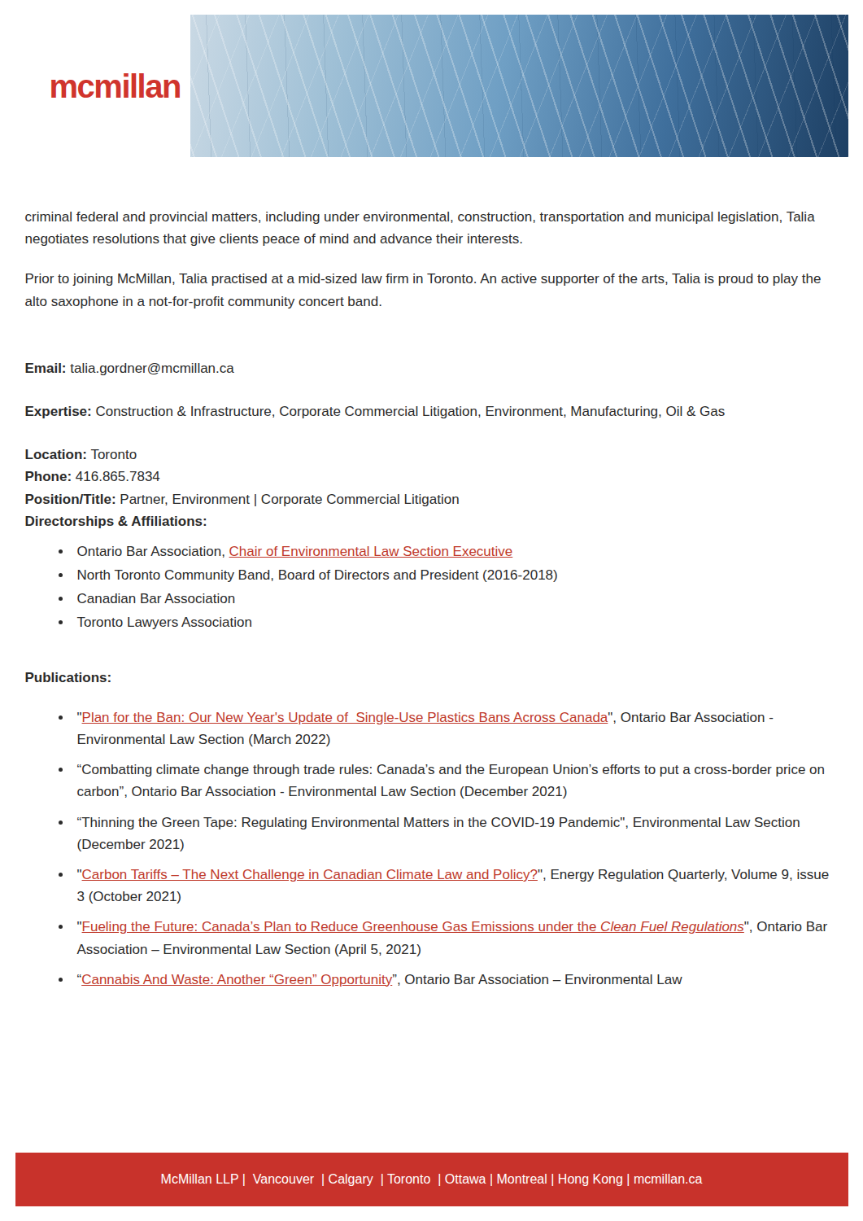mcmillan
criminal federal and provincial matters, including under environmental, construction, transportation and municipal legislation, Talia negotiates resolutions that give clients peace of mind and advance their interests.
Prior to joining McMillan, Talia practised at a mid-sized law firm in Toronto. An active supporter of the arts, Talia is proud to play the alto saxophone in a not-for-profit community concert band.
Email: talia.gordner@mcmillan.ca
Expertise: Construction & Infrastructure, Corporate Commercial Litigation, Environment, Manufacturing, Oil & Gas
Location: Toronto
Phone: 416.865.7834
Position/Title: Partner, Environment | Corporate Commercial Litigation
Directorships & Affiliations:
Ontario Bar Association, Chair of Environmental Law Section Executive
North Toronto Community Band, Board of Directors and President (2016-2018)
Canadian Bar Association
Toronto Lawyers Association
Publications:
"Plan for the Ban: Our New Year's Update of Single-Use Plastics Bans Across Canada", Ontario Bar Association - Environmental Law Section (March 2022)
“Combatting climate change through trade rules: Canada’s and the European Union’s efforts to put a cross-border price on carbon”, Ontario Bar Association - Environmental Law Section (December 2021)
“Thinning the Green Tape: Regulating Environmental Matters in the COVID-19 Pandemic", Environmental Law Section (December 2021)
"Carbon Tariffs – The Next Challenge in Canadian Climate Law and Policy?", Energy Regulation Quarterly, Volume 9, issue 3 (October 2021)
"Fueling the Future: Canada’s Plan to Reduce Greenhouse Gas Emissions under the Clean Fuel Regulations", Ontario Bar Association – Environmental Law Section (April 5, 2021)
“Cannabis And Waste: Another “Green” Opportunity”, Ontario Bar Association – Environmental Law
McMillan LLP | Vancouver | Calgary | Toronto | Ottawa | Montreal | Hong Kong | mcmillan.ca